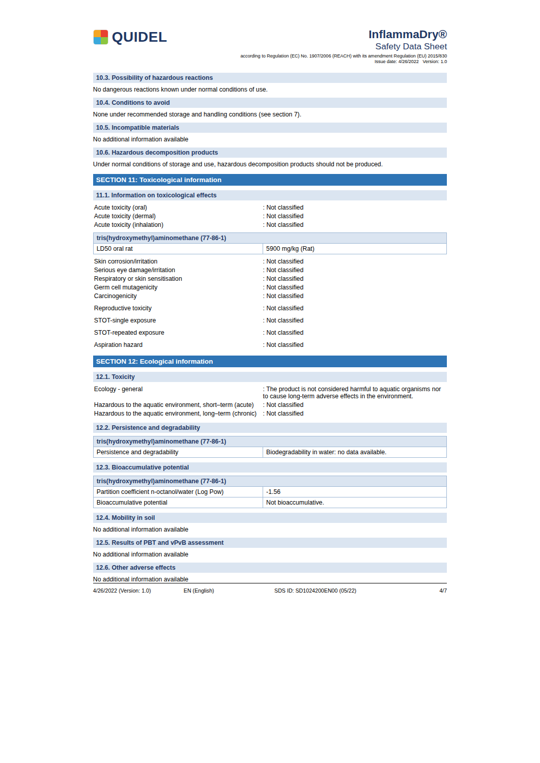QUIDEL
InflammaDry®
Safety Data Sheet
according to Regulation (EC) No. 1907/2006 (REACH) with its amendment Regulation (EU) 2015/830
Issue date: 4/26/2022 Version: 1.0
10.3. Possibility of hazardous reactions
No dangerous reactions known under normal conditions of use.
10.4. Conditions to avoid
None under recommended storage and handling conditions (see section 7).
10.5. Incompatible materials
No additional information available
10.6. Hazardous decomposition products
Under normal conditions of storage and use, hazardous decomposition products should not be produced.
SECTION 11: Toxicological information
11.1. Information on toxicological effects
Acute toxicity (oral)
Not classified
Acute toxicity (dermal)
Not classified
Acute toxicity (inhalation)
Not classified
| tris(hydroxymethyl)aminomethane (77-86-1) |
| --- |
| LD50 oral rat | 5900 mg/kg (Rat) |
Skin corrosion/irritation
Not classified
Serious eye damage/irritation
Not classified
Respiratory or skin sensitisation
Not classified
Germ cell mutagenicity
Not classified
Carcinogenicity
Not classified
Reproductive toxicity
Not classified
STOT-single exposure
Not classified
STOT-repeated exposure
Not classified
Aspiration hazard
Not classified
SECTION 12: Ecological information
12.1. Toxicity
Ecology - general
The product is not considered harmful to aquatic organisms nor to cause long-term adverse effects in the environment.
Hazardous to the aquatic environment, short–term (acute)
Not classified
Hazardous to the aquatic environment, long–term (chronic)
Not classified
12.2. Persistence and degradability
| tris(hydroxymethyl)aminomethane (77-86-1) |
| --- |
| Persistence and degradability | Biodegradability in water: no data available. |
12.3. Bioaccumulative potential
| tris(hydroxymethyl)aminomethane (77-86-1) |
| --- |
| Partition coefficient n-octanol/water (Log Pow) | -1.56 |
| Bioaccumulative potential | Not bioaccumulative. |
12.4. Mobility in soil
No additional information available
12.5. Results of PBT and vPvB assessment
No additional information available
12.6. Other adverse effects
No additional information available
4/26/2022 (Version: 1.0)
EN (English) SDS ID: SD1024200EN00 (05/22)
4/7